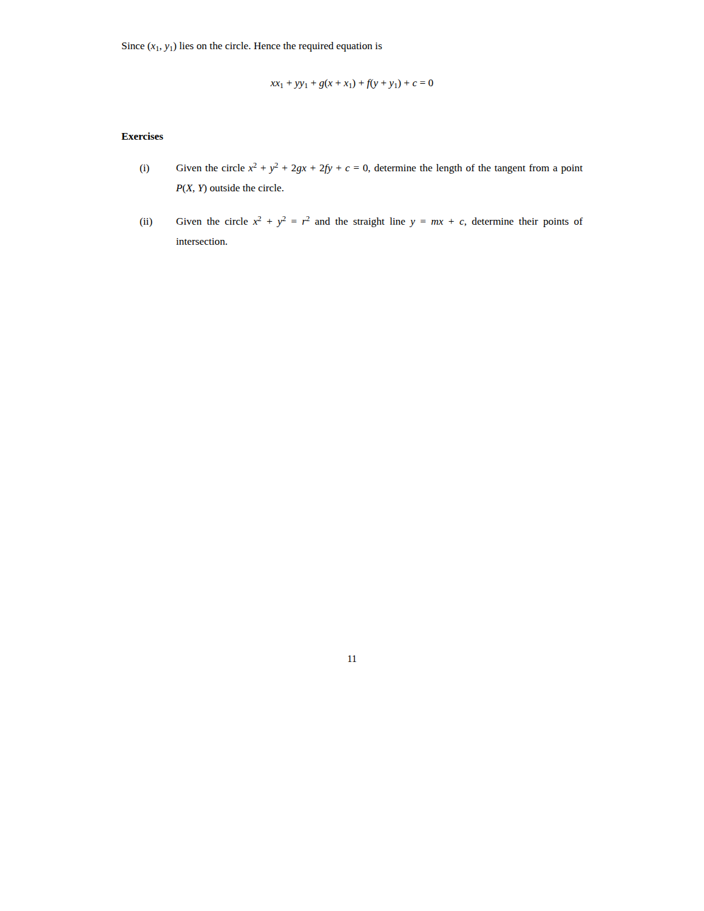Since (x1, y1) lies on the circle. Hence the required equation is
xx1 + yy1 + g(x + x1) + f(y + y1) + c = 0
Exercises
(i) Given the circle x2 + y2 + 2gx + 2fy + c = 0, determine the length of the tangent from a point P(X, Y) outside the circle.
(ii) Given the circle x2 + y2 = r2 and the straight line y = mx + c, determine their points of intersection.
11